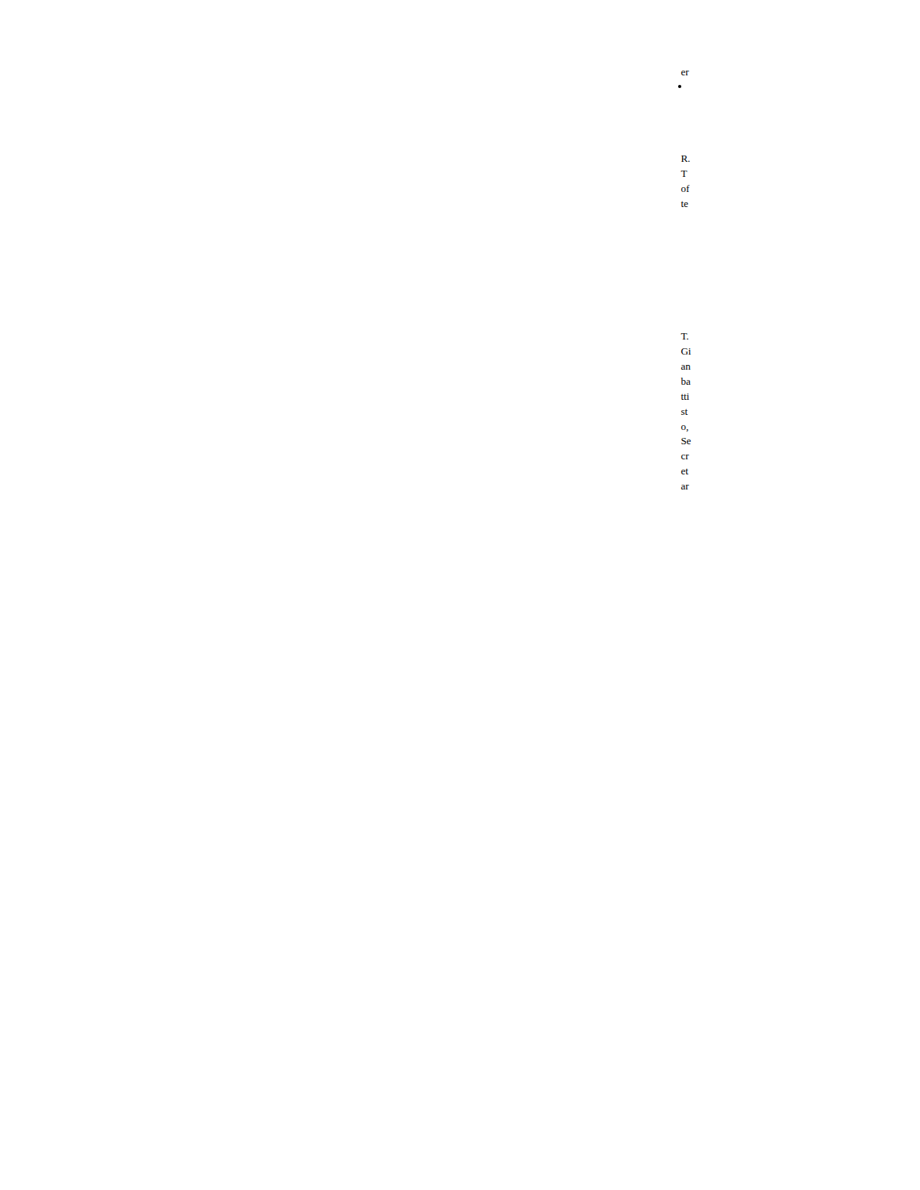er
R. Tofte
T. Gianbattisto, Secretar